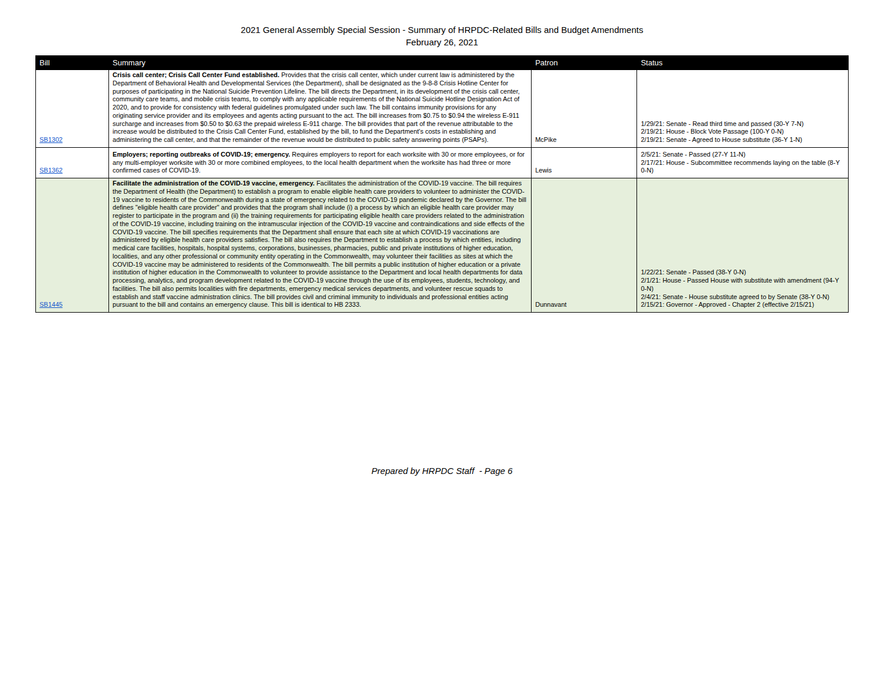2021 General Assembly Special Session - Summary of HRPDC-Related Bills and Budget Amendments
February 26, 2021
| Bill | Summary | Patron | Status |
| --- | --- | --- | --- |
| SB1302 | Crisis call center; Crisis Call Center Fund established. Provides that the crisis call center, which under current law is administered by the Department of Behavioral Health and Developmental Services (the Department), shall be designated as the 9-8-8 Crisis Hotline Center for purposes of participating in the National Suicide Prevention Lifeline. The bill directs the Department, in its development of the crisis call center, community care teams, and mobile crisis teams, to comply with any applicable requirements of the National Suicide Hotline Designation Act of 2020, and to provide for consistency with federal guidelines promulgated under such law. The bill contains immunity provisions for any originating service provider and its employees and agents acting pursuant to the act. The bill increases from $0.75 to $0.94 the wireless E-911 surcharge and increases from $0.50 to $0.63 the prepaid wireless E-911 charge. The bill provides that part of the revenue attributable to the increase would be distributed to the Crisis Call Center Fund, established by the bill, to fund the Department's costs in establishing and administering the call center, and that the remainder of the revenue would be distributed to public safety answering points (PSAPs). | McPike | 1/29/21: Senate - Read third time and passed (30-Y 7-N) 2/19/21: House - Block Vote Passage (100-Y 0-N) 2/19/21: Senate - Agreed to House substitute (36-Y 1-N) |
| SB1362 | Employers; reporting outbreaks of COVID-19; emergency. Requires employers to report for each worksite with 30 or more employees, or for any multi-employer worksite with 30 or more combined employees, to the local health department when the worksite has had three or more confirmed cases of COVID-19. | Lewis | 2/5/21: Senate - Passed (27-Y 11-N) 2/17/21: House - Subcommittee recommends laying on the table (8-Y 0-N) |
| SB1445 | Facilitate the administration of the COVID-19 vaccine, emergency. Facilitates the administration of the COVID-19 vaccine. The bill requires the Department of Health (the Department) to establish a program to enable eligible health care providers to volunteer to administer the COVID-19 vaccine to residents of the Commonwealth during a state of emergency related to the COVID-19 pandemic declared by the Governor. The bill defines "eligible health care provider" and provides that the program shall include (i) a process by which an eligible health care provider may register to participate in the program and (ii) the training requirements for participating eligible health care providers related to the administration of the COVID-19 vaccine, including training on the intramuscular injection of the COVID-19 vaccine and contraindications and side effects of the COVID-19 vaccine. The bill specifies requirements that the Department shall ensure that each site at which COVID-19 vaccinations are administered by eligible health care providers satisfies. The bill also requires the Department to establish a process by which entities, including medical care facilities, hospitals, hospital systems, corporations, businesses, pharmacies, public and private institutions of higher education, localities, and any other professional or community entity operating in the Commonwealth, may volunteer their facilities as sites at which the COVID-19 vaccine may be administered to residents of the Commonwealth. The bill permits a public institution of higher education or a private institution of higher education in the Commonwealth to volunteer to provide assistance to the Department and local health departments for data processing, analytics, and program development related to the COVID-19 vaccine through the use of its employees, students, technology, and facilities. The bill also permits localities with fire departments, emergency medical services departments, and volunteer rescue squads to establish and staff vaccine administration clinics. The bill provides civil and criminal immunity to individuals and professional entities acting pursuant to the bill and contains an emergency clause. This bill is identical to HB 2333. | Dunnavant | 1/22/21: Senate - Passed (38-Y 0-N) 2/1/21: House - Passed House with substitute with amendment (94-Y 0-N) 2/4/21: Senate - House substitute agreed to by Senate (38-Y 0-N) 2/15/21: Governor - Approved - Chapter 2 (effective 2/15/21) |
Prepared by HRPDC Staff - Page 6